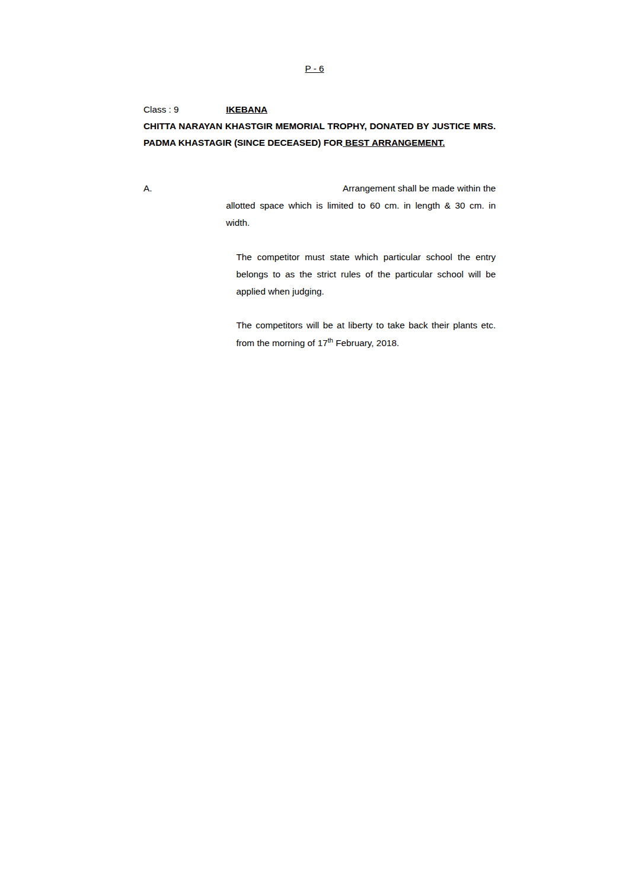P - 6
Class : 9 IKEBANA
CHITTA NARAYAN KHASTGIR MEMORIAL TROPHY, DONATED BY JUSTICE MRS. PADMA KHASTAGIR (SINCE DECEASED) FOR BEST ARRANGEMENT.
A.
Arrangement shall be made within the allotted space which is limited to 60 cm. in length & 30 cm. in width.
The competitor must state which particular school the entry belongs to as the strict rules of the particular school will be applied when judging.
The competitors will be at liberty to take back their plants etc. from the morning of 17th February, 2018.